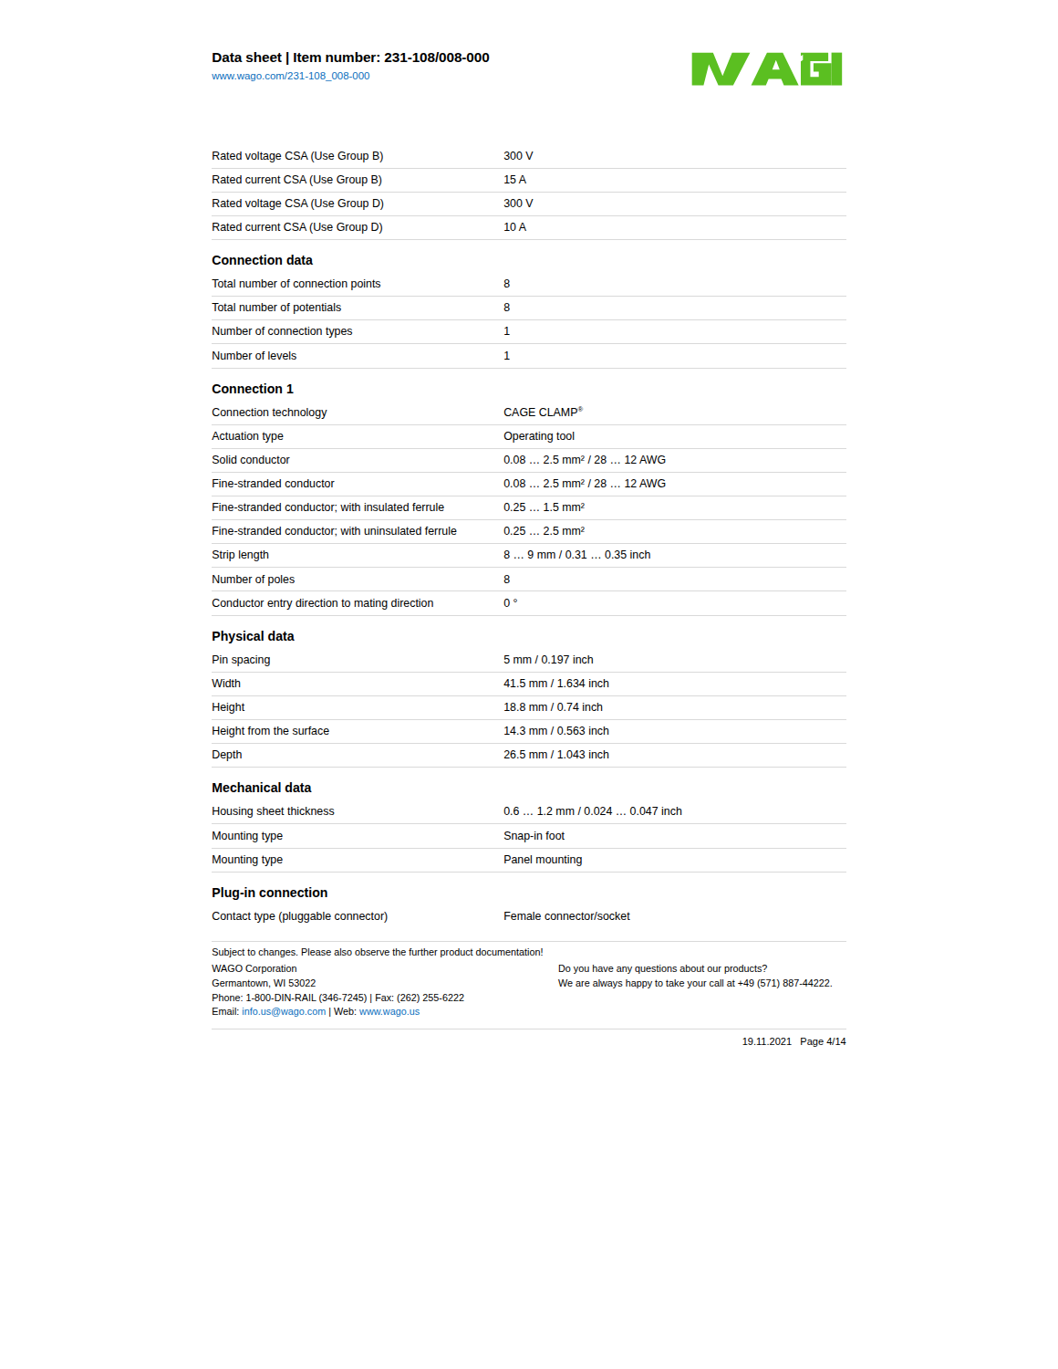Data sheet | Item number: 231-108/008-000
www.wago.com/231-108_008-000
| Rated voltage CSA (Use Group B) | 300 V |
| Rated current CSA (Use Group B) | 15 A |
| Rated voltage CSA (Use Group D) | 300 V |
| Rated current CSA (Use Group D) | 10 A |
Connection data
| Total number of connection points | 8 |
| Total number of potentials | 8 |
| Number of connection types | 1 |
| Number of levels | 1 |
Connection 1
| Connection technology | CAGE CLAMP ® |
| Actuation type | Operating tool |
| Solid conductor | 0.08 … 2.5 mm² / 28 … 12 AWG |
| Fine-stranded conductor | 0.08 … 2.5 mm² / 28 … 12 AWG |
| Fine-stranded conductor; with insulated ferrule | 0.25 … 1.5 mm² |
| Fine-stranded conductor; with uninsulated ferrule | 0.25 … 2.5 mm² |
| Strip length | 8 … 9 mm / 0.31 … 0.35 inch |
| Number of poles | 8 |
| Conductor entry direction to mating direction | 0 ° |
Physical data
| Pin spacing | 5 mm / 0.197 inch |
| Width | 41.5 mm / 1.634 inch |
| Height | 18.8 mm / 0.74 inch |
| Height from the surface | 14.3 mm / 0.563 inch |
| Depth | 26.5 mm / 1.043 inch |
Mechanical data
| Housing sheet thickness | 0.6 … 1.2 mm / 0.024 … 0.047 inch |
| Mounting type | Snap-in foot |
| Mounting type | Panel mounting |
Plug-in connection
| Contact type (pluggable connector) | Female connector/socket |
Subject to changes. Please also observe the further product documentation!
WAGO Corporation
Germantown, WI 53022
Phone: 1-800-DIN-RAIL (346-7245) | Fax: (262) 255-6222
Email: info.us@wago.com | Web: www.wago.us
Do you have any questions about our products?
We are always happy to take your call at +49 (571) 887-44222.
19.11.2021 Page 4/14